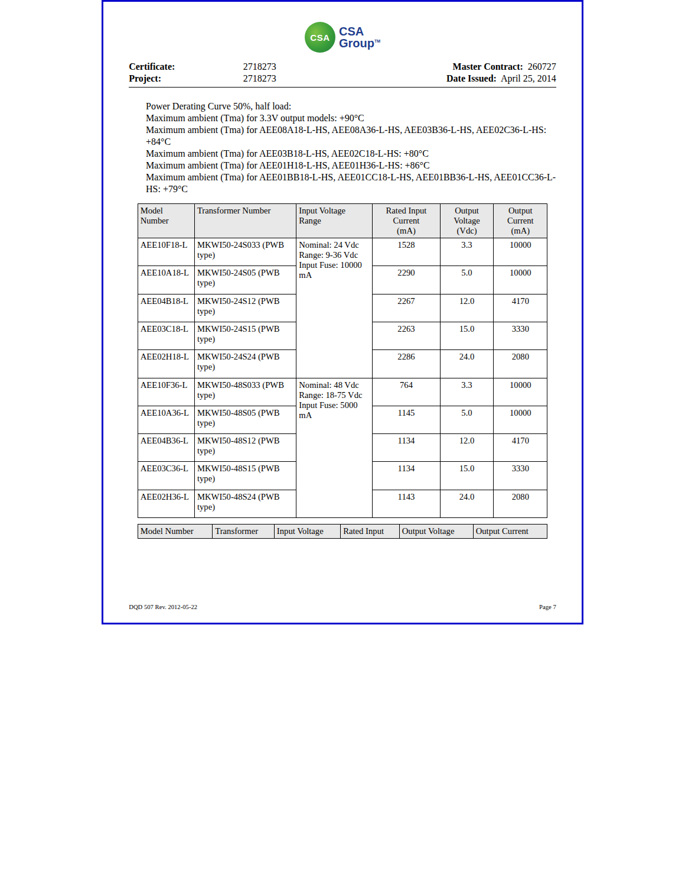CSA GroupTM
| Certificate: | 2718273 | Master Contract: 260727 |
| Project: | 2718273 | Date Issued: April 25, 2014 |
Power Derating Curve 50%, half load:
Maximum ambient (Tma) for 3.3V output models: +90°C
Maximum ambient (Tma) for AEE08A18-L-HS, AEE08A36-L-HS, AEE03B36-L-HS, AEE02C36-L-HS: +84°C
Maximum ambient (Tma) for AEE03B18-L-HS, AEE02C18-L-HS: +80°C
Maximum ambient (Tma) for AEE01H18-L-HS, AEE01H36-L-HS: +86°C
Maximum ambient (Tma) for AEE01BB18-L-HS, AEE01CC18-L-HS, AEE01BB36-L-HS, AEE01CC36-L-HS: +79°C
| Model Number | Transformer Number | Input Voltage Range | Rated Input Current (mA) | Output Voltage (Vdc) | Output Current (mA) |
| --- | --- | --- | --- | --- | --- |
| AEE10F18-L | MKWI50-24S033 (PWB type) | Nominal: 24 Vdc Range: 9-36 Vdc Input Fuse: 10000 mA | 1528 | 3.3 | 10000 |
| AEE10A18-L | MKWI50-24S05 (PWB type) | 2290 | 5.0 | 10000 |
| AEE04B18-L | MKWI50-24S12 (PWB type) | 2267 | 12.0 | 4170 |
| AEE03C18-L | MKWI50-24S15 (PWB type) | 2263 | 15.0 | 3330 |
| AEE02H18-L | MKWI50-24S24 (PWB type) | 2286 | 24.0 | 2080 |
| AEE10F36-L | MKWI50-48S033 (PWB type) | Nominal: 48 Vdc Range: 18-75 Vdc Input Fuse: 5000 mA | 764 | 3.3 | 10000 |
| AEE10A36-L | MKWI50-48S05 (PWB type) | 1145 | 5.0 | 10000 |
| AEE04B36-L | MKWI50-48S12 (PWB type) | 1134 | 12.0 | 4170 |
| AEE03C36-L | MKWI50-48S15 (PWB type) | 1134 | 15.0 | 3330 |
| AEE02H36-L | MKWI50-48S24 (PWB type) | 1143 | 24.0 | 2080 |
| Model Number | Transformer | Input Voltage | Rated Input | Output Voltage | Output Current |
| --- | --- | --- | --- | --- | --- |
DQD 507 Rev. 2012-05-22 Page 7